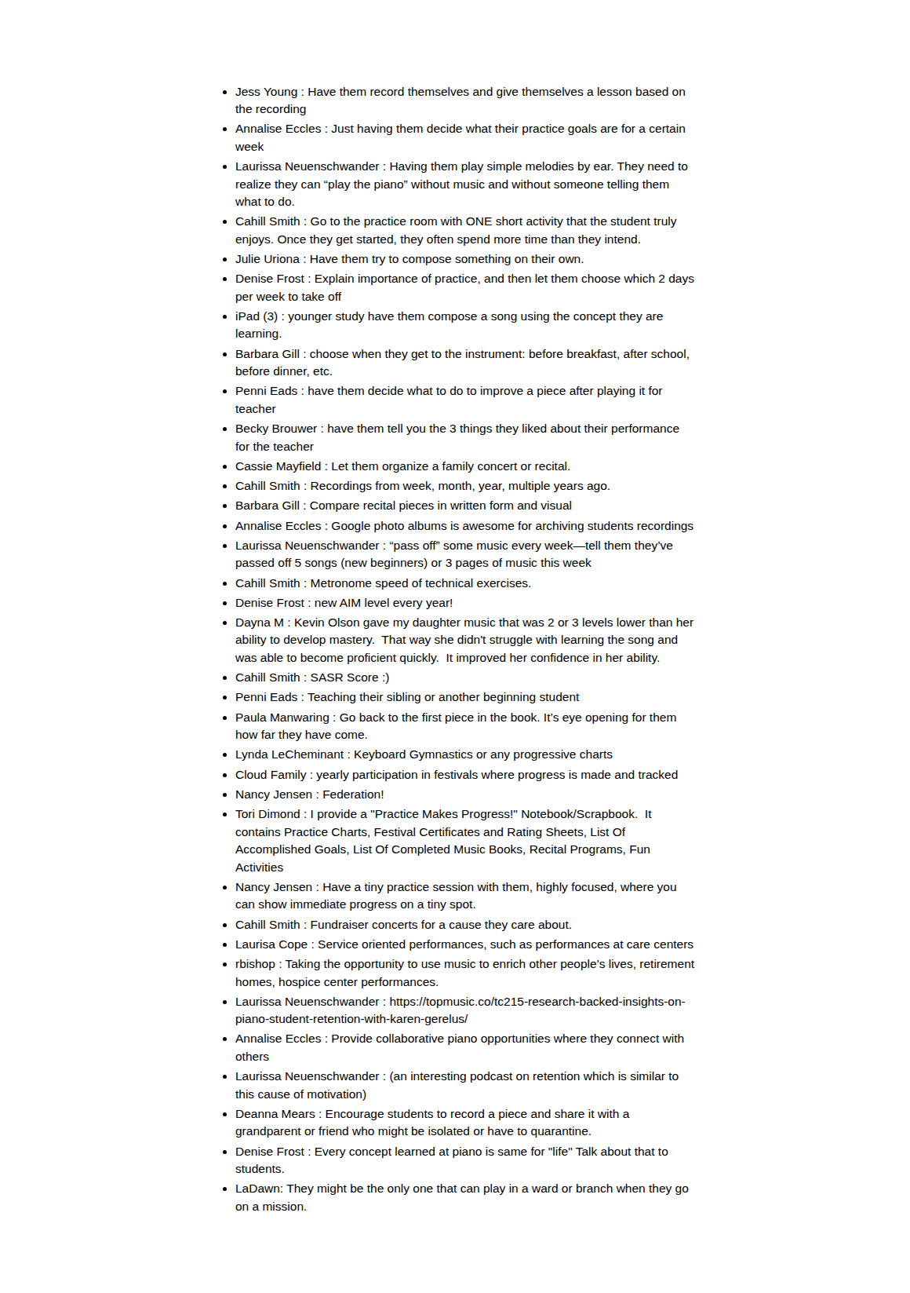Jess Young : Have them record themselves and give themselves a lesson based on the recording
Annalise Eccles : Just having them decide what their practice goals are for a certain week
Laurissa Neuenschwander : Having them play simple melodies by ear. They need to realize they can “play the piano” without music and without someone telling them what to do.
Cahill Smith : Go to the practice room with ONE short activity that the student truly enjoys. Once they get started, they often spend more time than they intend.
Julie Uriona : Have them try to compose something on their own.
Denise Frost : Explain importance of practice, and then let them choose which 2 days per week to take off
iPad (3) : younger study have them compose a song using the concept they are learning.
Barbara Gill : choose when they get to the instrument: before breakfast, after school, before dinner, etc.
Penni Eads : have them decide what to do to improve a piece after playing it for teacher
Becky Brouwer : have them tell you the 3 things they liked about their performance for the teacher
Cassie Mayfield : Let them organize a family concert or recital.
Cahill Smith : Recordings from week, month, year, multiple years ago.
Barbara Gill : Compare recital pieces in written form and visual
Annalise Eccles : Google photo albums is awesome for archiving students recordings
Laurissa Neuenschwander : “pass off” some music every week—tell them they’ve passed off 5 songs (new beginners) or 3 pages of music this week
Cahill Smith : Metronome speed of technical exercises.
Denise Frost : new AIM level every year!
Dayna M : Kevin Olson gave my daughter music that was 2 or 3 levels lower than her ability to develop mastery. That way she didn't struggle with learning the song and was able to become proficient quickly. It improved her confidence in her ability.
Cahill Smith : SASR Score :)
Penni Eads : Teaching their sibling or another beginning student
Paula Manwaring : Go back to the first piece in the book. It’s eye opening for them how far they have come.
Lynda LeCheminant : Keyboard Gymnastics or any progressive charts
Cloud Family : yearly participation in festivals where progress is made and tracked
Nancy Jensen : Federation!
Tori Dimond : I provide a "Practice Makes Progress!" Notebook/Scrapbook. It contains Practice Charts, Festival Certificates and Rating Sheets, List Of Accomplished Goals, List Of Completed Music Books, Recital Programs, Fun Activities
Nancy Jensen : Have a tiny practice session with them, highly focused, where you can show immediate progress on a tiny spot.
Cahill Smith : Fundraiser concerts for a cause they care about.
Laurisa Cope : Service oriented performances, such as performances at care centers
rbishop : Taking the opportunity to use music to enrich other people's lives, retirement homes, hospice center performances.
Laurissa Neuenschwander : https://topmusic.co/tc215-research-backed-insights-on-piano-student-retention-with-karen-gerelus/
Annalise Eccles : Provide collaborative piano opportunities where they connect with others
Laurissa Neuenschwander : (an interesting podcast on retention which is similar to this cause of motivation)
Deanna Mears : Encourage students to record a piece and share it with a grandparent or friend who might be isolated or have to quarantine.
Denise Frost : Every concept learned at piano is same for "life" Talk about that to students.
LaDawn: They might be the only one that can play in a ward or branch when they go on a mission.